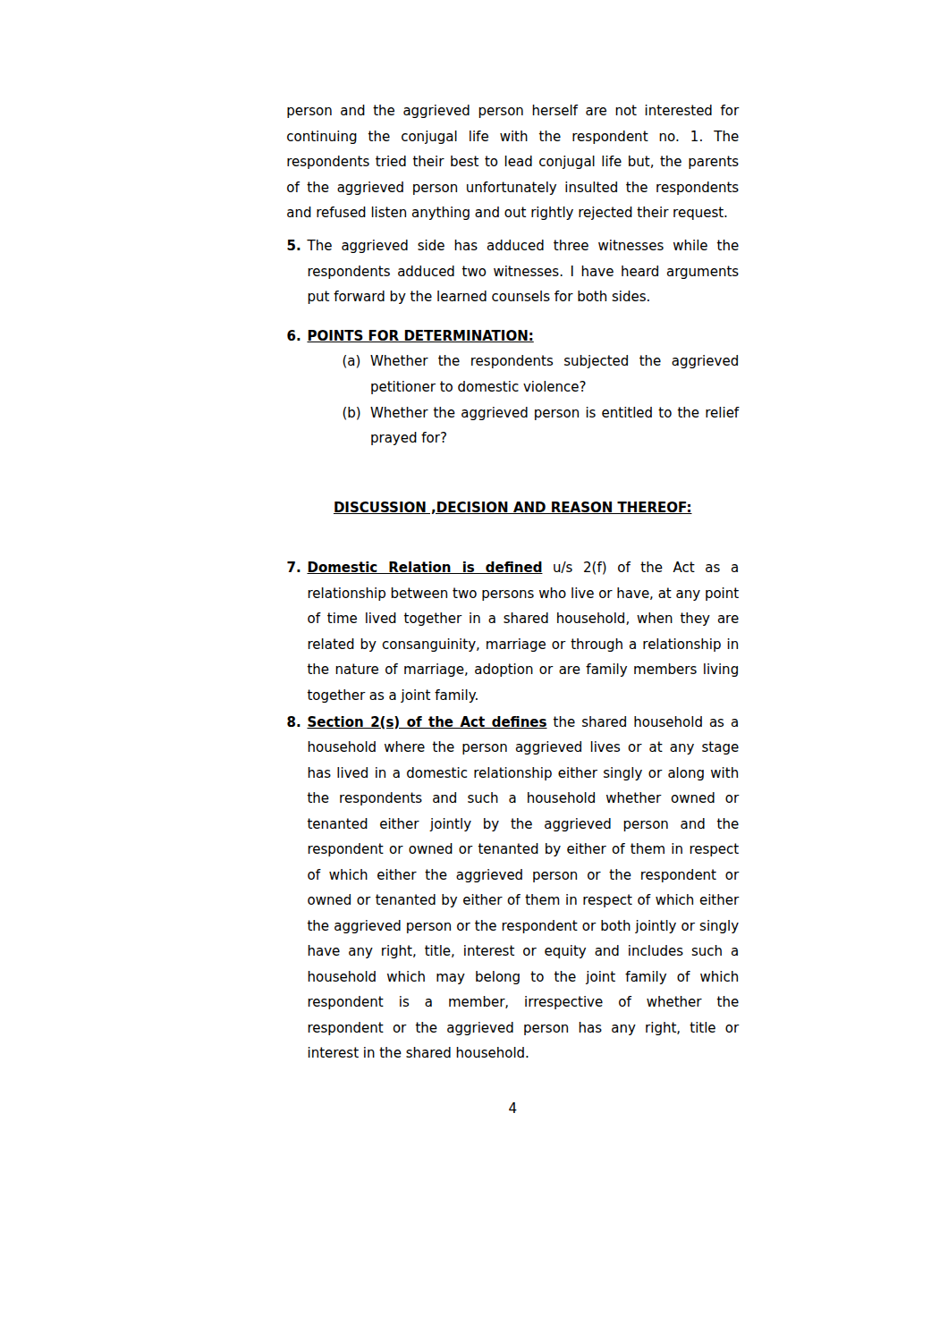person and the aggrieved person herself are not interested for continuing the conjugal life with the respondent no. 1. The respondents tried their best to lead conjugal life but, the parents of the aggrieved person unfortunately insulted the respondents and refused listen anything and out rightly rejected their request.
5.
The aggrieved side has adduced three witnesses while the respondents adduced two witnesses. I have heard arguments put forward by the learned counsels for both sides.
6.
POINTS FOR DETERMINATION:
(a)
Whether the respondents subjected the aggrieved petitioner to domestic violence?
(b)
Whether the aggrieved person is entitled to the relief prayed for?
DISCUSSION ,DECISION AND REASON THEREOF:
7.
Domestic Relation is defined u/s 2(f) of the Act as a relationship between two persons who live or have, at any point of time lived together in a shared household, when they are related by consanguinity, marriage or through a relationship in the nature of marriage, adoption or are family members living together as a joint family.
8.
Section 2(s) of the Act defines the shared household as a household where the person aggrieved lives or at any stage has lived in a domestic relationship either singly or along with the respondents and such a household whether owned or tenanted either jointly by the aggrieved person and the respondent or owned or tenanted by either of them in respect of which either the aggrieved person or the respondent or owned or tenanted by either of them in respect of which either the aggrieved person or the respondent or both jointly or singly have any right, title, interest or equity and includes such a household which may belong to the joint family of which respondent is a member, irrespective of whether the respondent or the aggrieved person has any right, title or interest in the shared household.
4